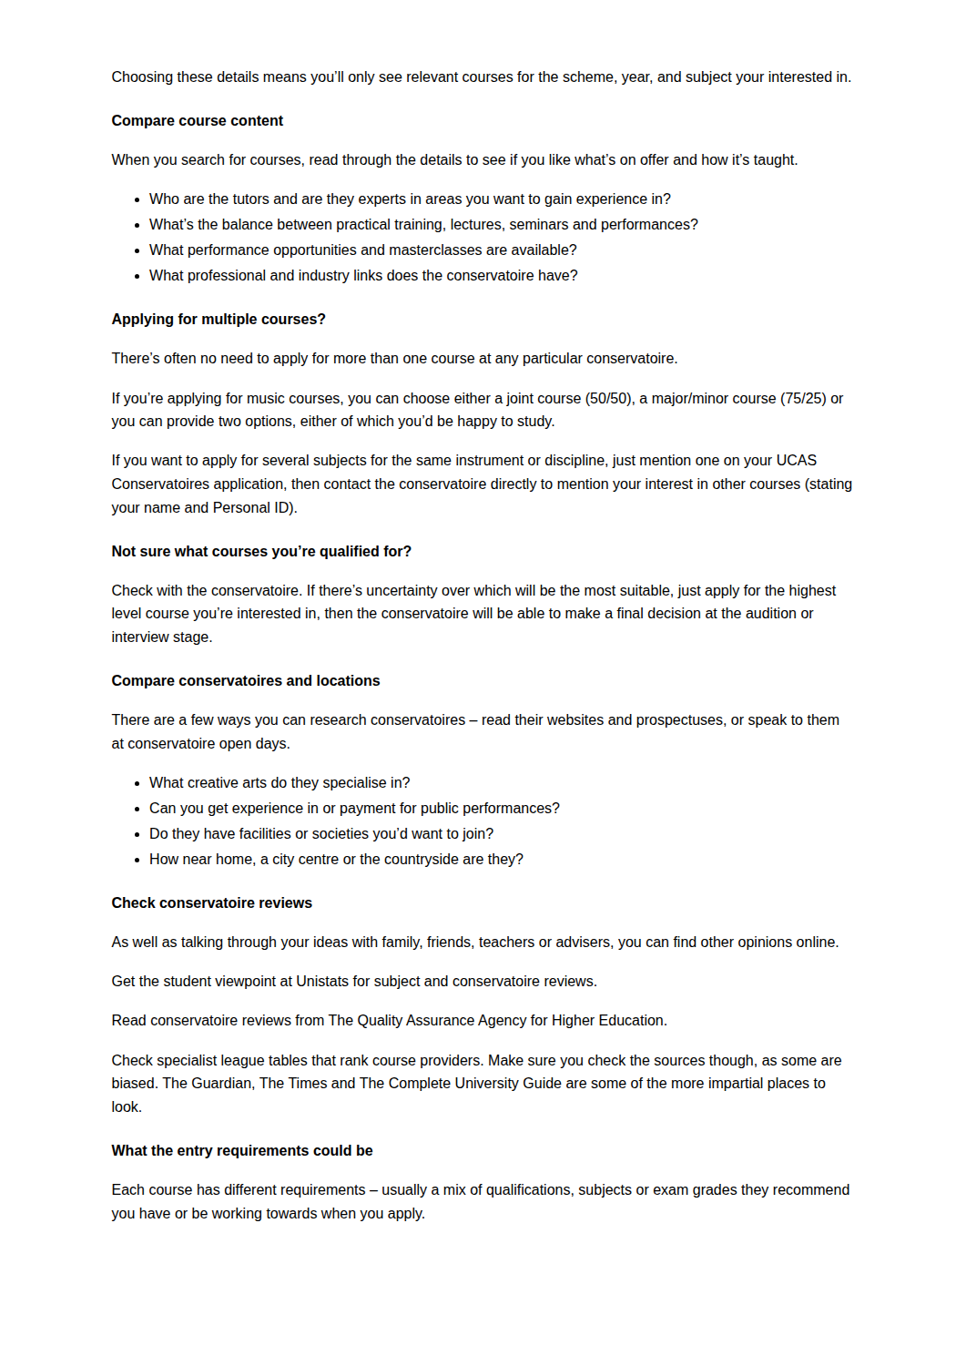Choosing these details means you’ll only see relevant courses for the scheme, year, and subject your interested in.
Compare course content
When you search for courses, read through the details to see if you like what’s on offer and how it’s taught.
Who are the tutors and are they experts in areas you want to gain experience in?
What’s the balance between practical training, lectures, seminars and performances?
What performance opportunities and masterclasses are available?
What professional and industry links does the conservatoire have?
Applying for multiple courses?
There’s often no need to apply for more than one course at any particular conservatoire.
If you’re applying for music courses, you can choose either a joint course (50/50), a major/minor course (75/25) or you can provide two options, either of which you’d be happy to study.
If you want to apply for several subjects for the same instrument or discipline, just mention one on your UCAS Conservatoires application, then contact the conservatoire directly to mention your interest in other courses (stating your name and Personal ID).
Not sure what courses you’re qualified for?
Check with the conservatoire. If there’s uncertainty over which will be the most suitable, just apply for the highest level course you’re interested in, then the conservatoire will be able to make a final decision at the audition or interview stage.
Compare conservatoires and locations
There are a few ways you can research conservatoires – read their websites and prospectuses, or speak to them at conservatoire open days.
What creative arts do they specialise in?
Can you get experience in or payment for public performances?
Do they have facilities or societies you’d want to join?
How near home, a city centre or the countryside are they?
Check conservatoire reviews
As well as talking through your ideas with family, friends, teachers or advisers, you can find other opinions online.
Get the student viewpoint at Unistats for subject and conservatoire reviews.
Read conservatoire reviews from The Quality Assurance Agency for Higher Education.
Check specialist league tables that rank course providers. Make sure you check the sources though, as some are biased. The Guardian, The Times and The Complete University Guide are some of the more impartial places to look.
What the entry requirements could be
Each course has different requirements – usually a mix of qualifications, subjects or exam grades they recommend you have or be working towards when you apply.